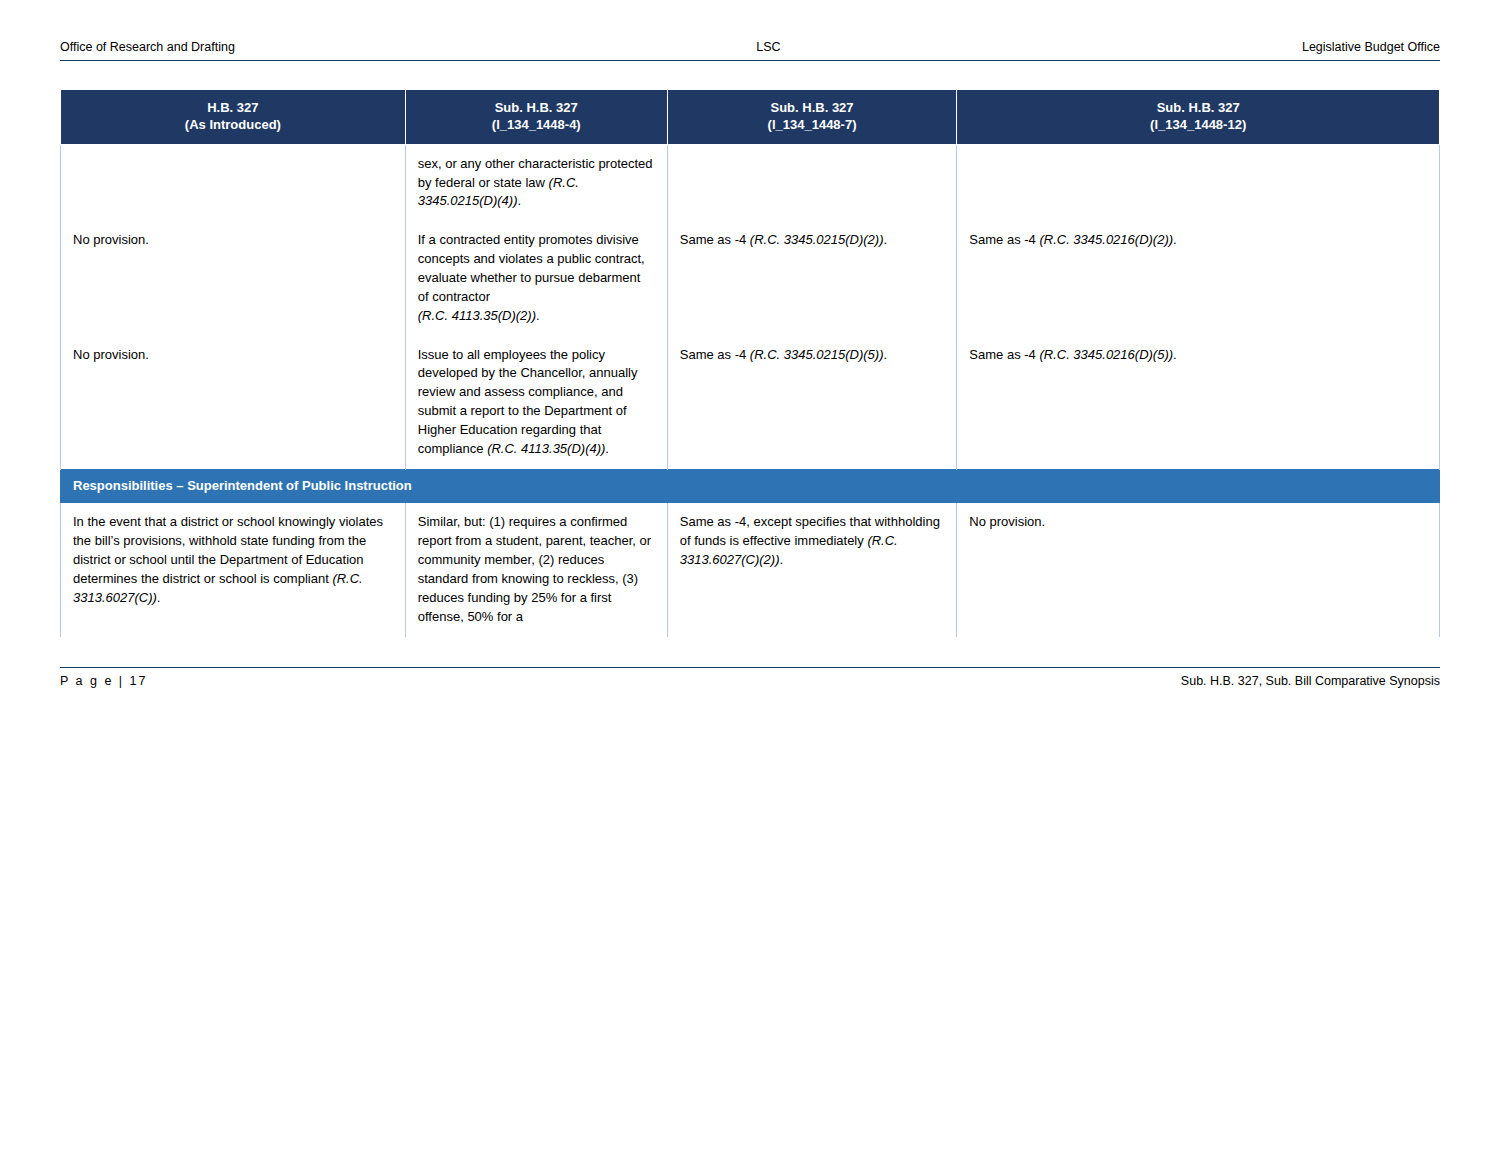Office of Research and Drafting
LSC
Legislative Budget Office
| H.B. 327 (As Introduced) | Sub. H.B. 327 (l_134_1448-4) | Sub. H.B. 327 (l_134_1448-7) | Sub. H.B. 327 (l_134_1448-12) |
| --- | --- | --- | --- |
| | sex, or any other characteristic protected by federal or state law (R.C. 3345.0215(D)(4)) . | | |
| No provision. | If a contracted entity promotes divisive concepts and violates a public contract, evaluate whether to pursue debarment of contractor (R.C. 4113.35(D)(2)) . | Same as -4 (R.C. 3345.0215(D)(2)) . | Same as -4 (R.C. 3345.0216(D)(2)) . |
| No provision. | Issue to all employees the policy developed by the Chancellor, annually review and assess compliance, and submit a report to the Department of Higher Education regarding that compliance (R.C. 4113.35(D)(4)) . | Same as -4 (R.C. 3345.0215(D)(5)) . | Same as -4 (R.C. 3345.0216(D)(5)) . |
| Responsibilities – Superintendent of Public Instruction |
| In the event that a district or school knowingly violates the bill’s provisions, withhold state funding from the district or school until the Department of Education determines the district or school is compliant (R.C. 3313.6027(C)) . | Similar, but: (1) requires a confirmed report from a student, parent, teacher, or community member, (2) reduces standard from knowing to reckless, (3) reduces funding by 25% for a first offense, 50% for a | Same as -4, except specifies that withholding of funds is effective immediately (R.C. 3313.6027(C)(2)) . | No provision. |
P a g e | 17
Sub. H.B. 327, Sub. Bill Comparative Synopsis